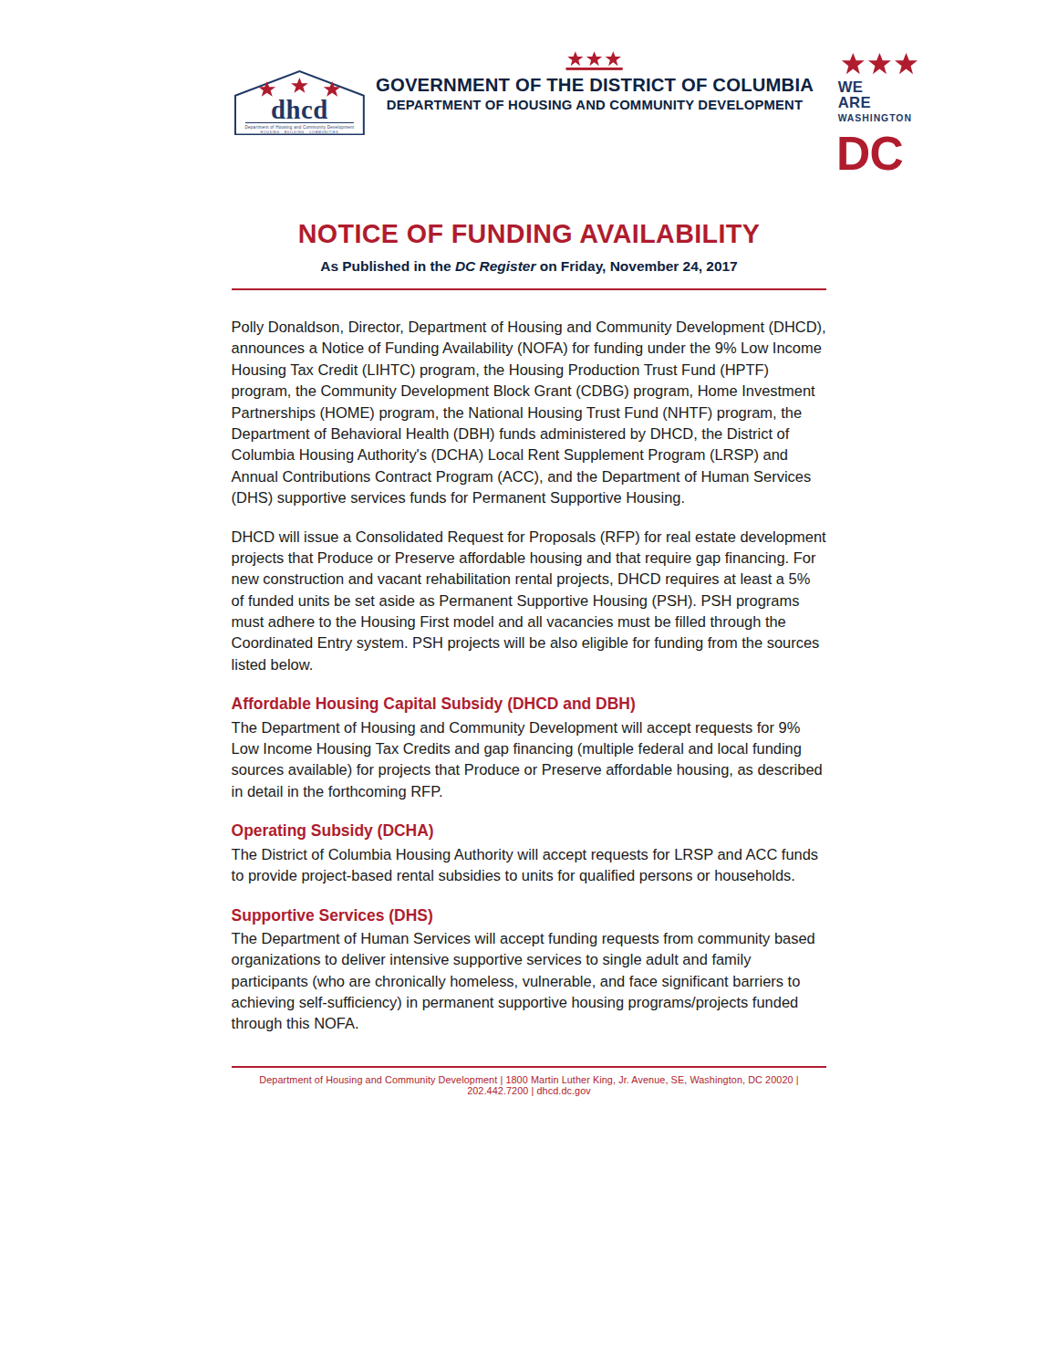DHCD logo dhcd Department of Housing and Community Development HOUSING · BUILDING · COMMUNITIES
GOVERNMENT OF THE DISTRICT OF COLUMBIA
DEPARTMENT OF HOUSING AND COMMUNITY DEVELOPMENT
We Are Washington DC WE ARE WASHINGTON DC
NOTICE OF FUNDING AVAILABILITY
As Published in the DC Register on Friday, November 24, 2017
Polly Donaldson, Director, Department of Housing and Community Development (DHCD), announces a Notice of Funding Availability (NOFA) for funding under the 9% Low Income Housing Tax Credit (LIHTC) program, the Housing Production Trust Fund (HPTF) program, the Community Development Block Grant (CDBG) program, Home Investment Partnerships (HOME) program, the National Housing Trust Fund (NHTF) program, the Department of Behavioral Health (DBH) funds administered by DHCD, the District of Columbia Housing Authority's (DCHA) Local Rent Supplement Program (LRSP) and Annual Contributions Contract Program (ACC), and the Department of Human Services (DHS) supportive services funds for Permanent Supportive Housing.
DHCD will issue a Consolidated Request for Proposals (RFP) for real estate development projects that Produce or Preserve affordable housing and that require gap financing. For new construction and vacant rehabilitation rental projects, DHCD requires at least a 5% of funded units be set aside as Permanent Supportive Housing (PSH). PSH programs must adhere to the Housing First model and all vacancies must be filled through the Coordinated Entry system. PSH projects will be also eligible for funding from the sources listed below.
Affordable Housing Capital Subsidy (DHCD and DBH)
The Department of Housing and Community Development will accept requests for 9% Low Income Housing Tax Credits and gap financing (multiple federal and local funding sources available) for projects that Produce or Preserve affordable housing, as described in detail in the forthcoming RFP.
Operating Subsidy (DCHA)
The District of Columbia Housing Authority will accept requests for LRSP and ACC funds to provide project-based rental subsidies to units for qualified persons or households.
Supportive Services (DHS)
The Department of Human Services will accept funding requests from community based organizations to deliver intensive supportive services to single adult and family participants (who are chronically homeless, vulnerable, and face significant barriers to achieving self-sufficiency) in permanent supportive housing programs/projects funded through this NOFA.
Department of Housing and Community Development | 1800 Martin Luther King, Jr. Avenue, SE, Washington, DC 20020 | 202.442.7200 | dhcd.dc.gov